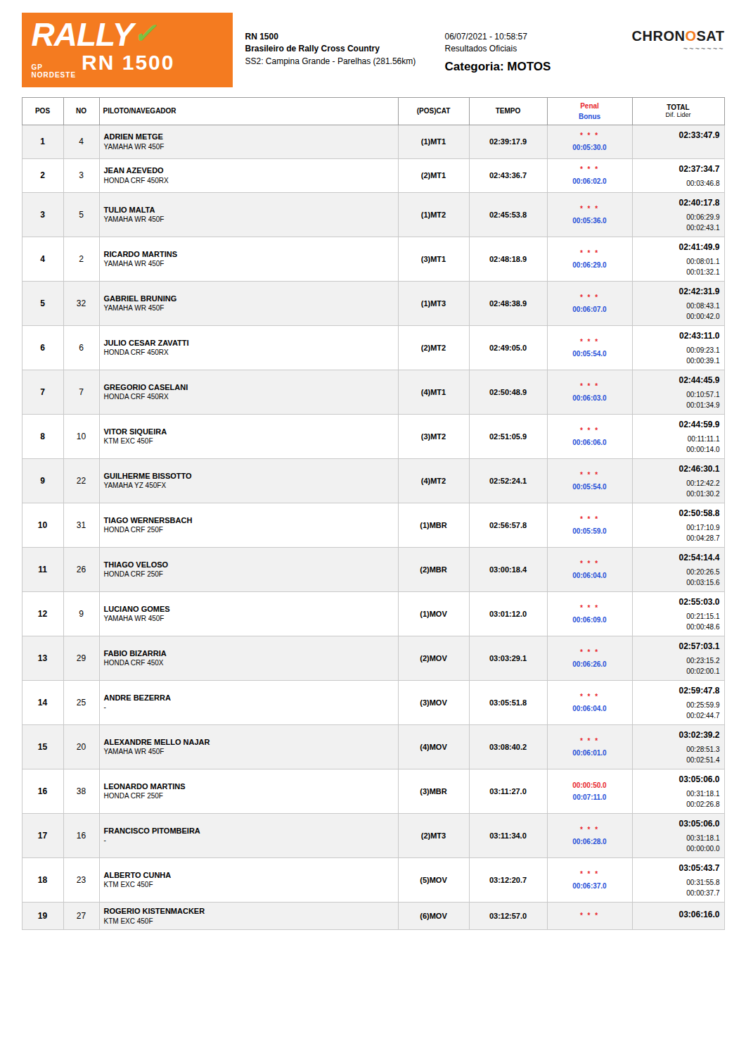RALLY✓
GP
NORDESTE
RN 1500
RN 1500
Brasileiro de Rally Cross Country
SS2: Campina Grande - Parelhas (281.56km)
06/07/2021 - 10:58:57
Resultados Oficiais
Categoria: MOTOS
CHRONOSAT
~~~~~~~
| POS | NO | PILOTO/NAVEGADOR | (POS)CAT | TEMPO | Penal Bonus | TOTAL Dif. Lider |
| --- | --- | --- | --- | --- | --- | --- |
| 1 | 4 | ADRIEN METGE YAMAHA WR 450F | (1)MT1 | 02:39:17.9 | * * * 00:05:30.0 | 02:33:47.9 |
| 2 | 3 | JEAN AZEVEDO HONDA CRF 450RX | (2)MT1 | 02:43:36.7 | * * * 00:06:02.0 | 02:37:34.7 00:03:46.8 |
| 3 | 5 | TULIO MALTA YAMAHA WR 450F | (1)MT2 | 02:45:53.8 | * * * 00:05:36.0 | 02:40:17.8 00:06:29.9 00:02:43.1 |
| 4 | 2 | RICARDO MARTINS YAMAHA WR 450F | (3)MT1 | 02:48:18.9 | * * * 00:06:29.0 | 02:41:49.9 00:08:01.1 00:01:32.1 |
| 5 | 32 | GABRIEL BRUNING YAMAHA WR 450F | (1)MT3 | 02:48:38.9 | * * * 00:06:07.0 | 02:42:31.9 00:08:43.1 00:00:42.0 |
| 6 | 6 | JULIO CESAR ZAVATTI HONDA CRF 450RX | (2)MT2 | 02:49:05.0 | * * * 00:05:54.0 | 02:43:11.0 00:09:23.1 00:00:39.1 |
| 7 | 7 | GREGORIO CASELANI HONDA CRF 450RX | (4)MT1 | 02:50:48.9 | * * * 00:06:03.0 | 02:44:45.9 00:10:57.1 00:01:34.9 |
| 8 | 10 | VITOR SIQUEIRA KTM EXC 450F | (3)MT2 | 02:51:05.9 | * * * 00:06:06.0 | 02:44:59.9 00:11:11.1 00:00:14.0 |
| 9 | 22 | GUILHERME BISSOTTO YAMAHA YZ 450FX | (4)MT2 | 02:52:24.1 | * * * 00:05:54.0 | 02:46:30.1 00:12:42.2 00:01:30.2 |
| 10 | 31 | TIAGO WERNERSBACH HONDA CRF 250F | (1)MBR | 02:56:57.8 | * * * 00:05:59.0 | 02:50:58.8 00:17:10.9 00:04:28.7 |
| 11 | 26 | THIAGO VELOSO HONDA CRF 250F | (2)MBR | 03:00:18.4 | * * * 00:06:04.0 | 02:54:14.4 00:20:26.5 00:03:15.6 |
| 12 | 9 | LUCIANO GOMES YAMAHA WR 450F | (1)MOV | 03:01:12.0 | * * * 00:06:09.0 | 02:55:03.0 00:21:15.1 00:00:48.6 |
| 13 | 29 | FABIO BIZARRIA HONDA CRF 450X | (2)MOV | 03:03:29.1 | * * * 00:06:26.0 | 02:57:03.1 00:23:15.2 00:02:00.1 |
| 14 | 25 | ANDRE BEZERRA - | (3)MOV | 03:05:51.8 | * * * 00:06:04.0 | 02:59:47.8 00:25:59.9 00:02:44.7 |
| 15 | 20 | ALEXANDRE MELLO NAJAR YAMAHA WR 450F | (4)MOV | 03:08:40.2 | * * * 00:06:01.0 | 03:02:39.2 00:28:51.3 00:02:51.4 |
| 16 | 38 | LEONARDO MARTINS HONDA CRF 250F | (3)MBR | 03:11:27.0 | 00:00:50.0 00:07:11.0 | 03:05:06.0 00:31:18.1 00:02:26.8 |
| 17 | 16 | FRANCISCO PITOMBEIRA - | (2)MT3 | 03:11:34.0 | * * * 00:06:28.0 | 03:05:06.0 00:31:18.1 00:00:00.0 |
| 18 | 23 | ALBERTO CUNHA KTM EXC 450F | (5)MOV | 03:12:20.7 | * * * 00:06:37.0 | 03:05:43.7 00:31:55.8 00:00:37.7 |
| 19 | 27 | ROGERIO KISTENMACKER KTM EXC 450F | (6)MOV | 03:12:57.0 | * * * | 03:06:16.0 |